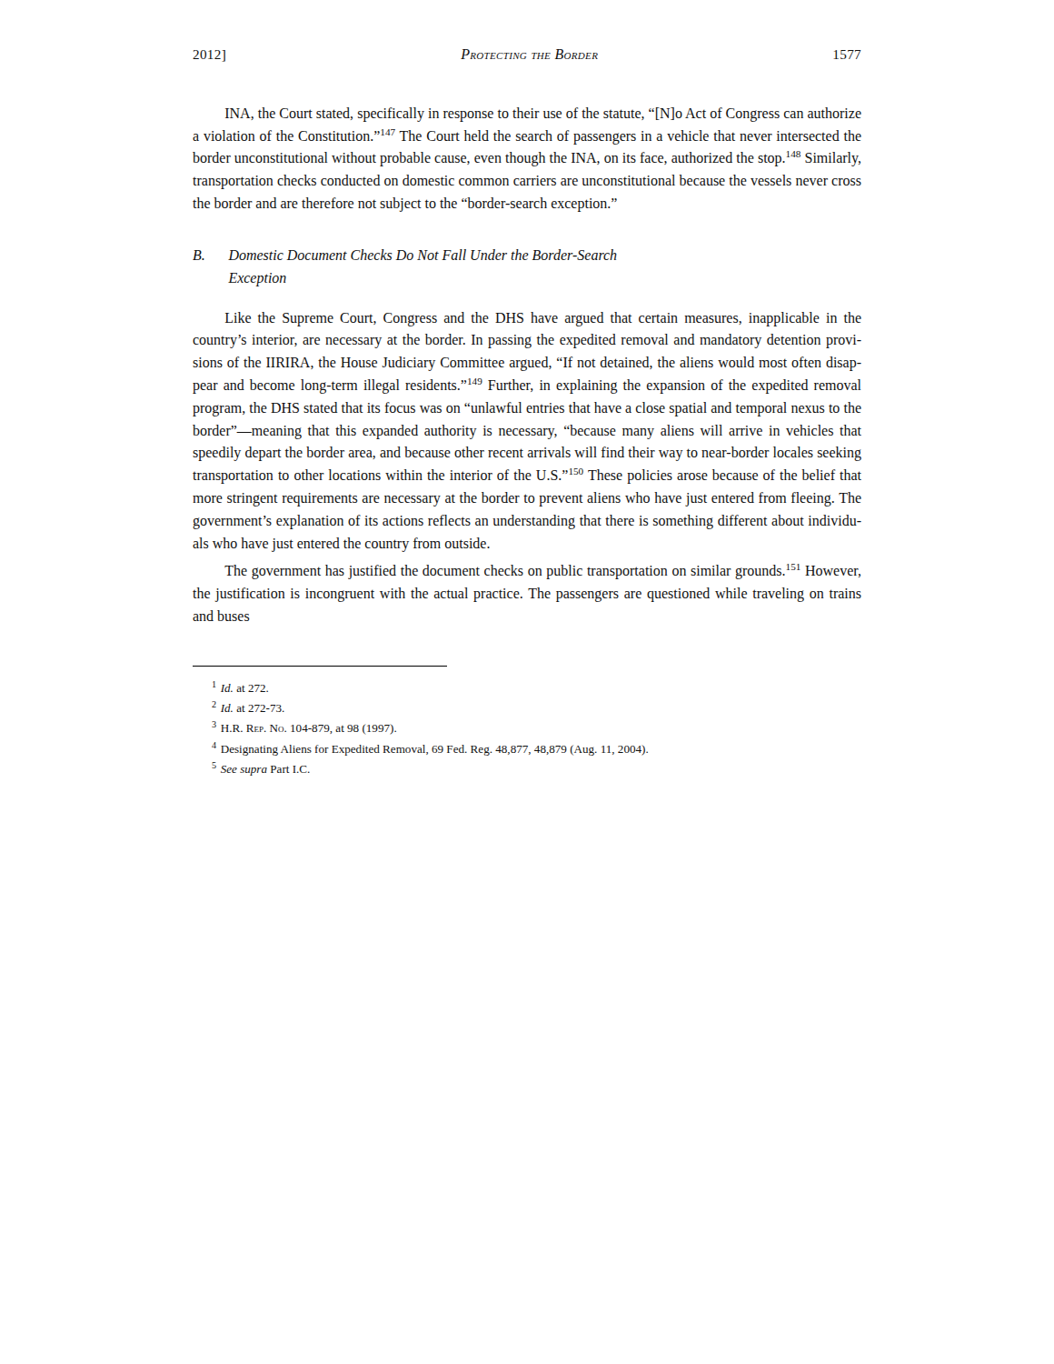2012] Protecting the Border 1577
INA, the Court stated, specifically in response to their use of the statute, “[N]o Act of Congress can authorize a violation of the Constitution.”147 The Court held the search of passengers in a vehicle that never intersected the border unconstitutional without probable cause, even though the INA, on its face, authorized the stop.148 Similarly, transportation checks conducted on domestic common carriers are unconstitutional because the vessels never cross the border and are therefore not subject to the “border-search exception.”
B. Domestic Document Checks Do Not Fall Under the Border-Search Exception
Like the Supreme Court, Congress and the DHS have argued that certain measures, inapplicable in the country’s interior, are necessary at the border. In passing the expedited removal and mandatory detention provisions of the IIRIRA, the House Judiciary Committee argued, “If not detained, the aliens would most often disappear and become long-term illegal residents.”149 Further, in explaining the expansion of the expedited removal program, the DHS stated that its focus was on “unlawful entries that have a close spatial and temporal nexus to the border”—meaning that this expanded authority is necessary, “because many aliens will arrive in vehicles that speedily depart the border area, and because other recent arrivals will find their way to near-border locales seeking transportation to other locations within the interior of the U.S.”150 These policies arose because of the belief that more stringent requirements are necessary at the border to prevent aliens who have just entered from fleeing. The government’s explanation of its actions reflects an understanding that there is something different about individuals who have just entered the country from outside.
The government has justified the document checks on public transportation on similar grounds.151 However, the justification is incongruent with the actual practice. The passengers are questioned while traveling on trains and buses
Id. at 272.
Id. at 272-73.
H.R. Rep. No. 104-879, at 98 (1997).
Designating Aliens for Expedited Removal, 69 Fed. Reg. 48,877, 48,879 (Aug. 11, 2004).
See supra Part I.C.